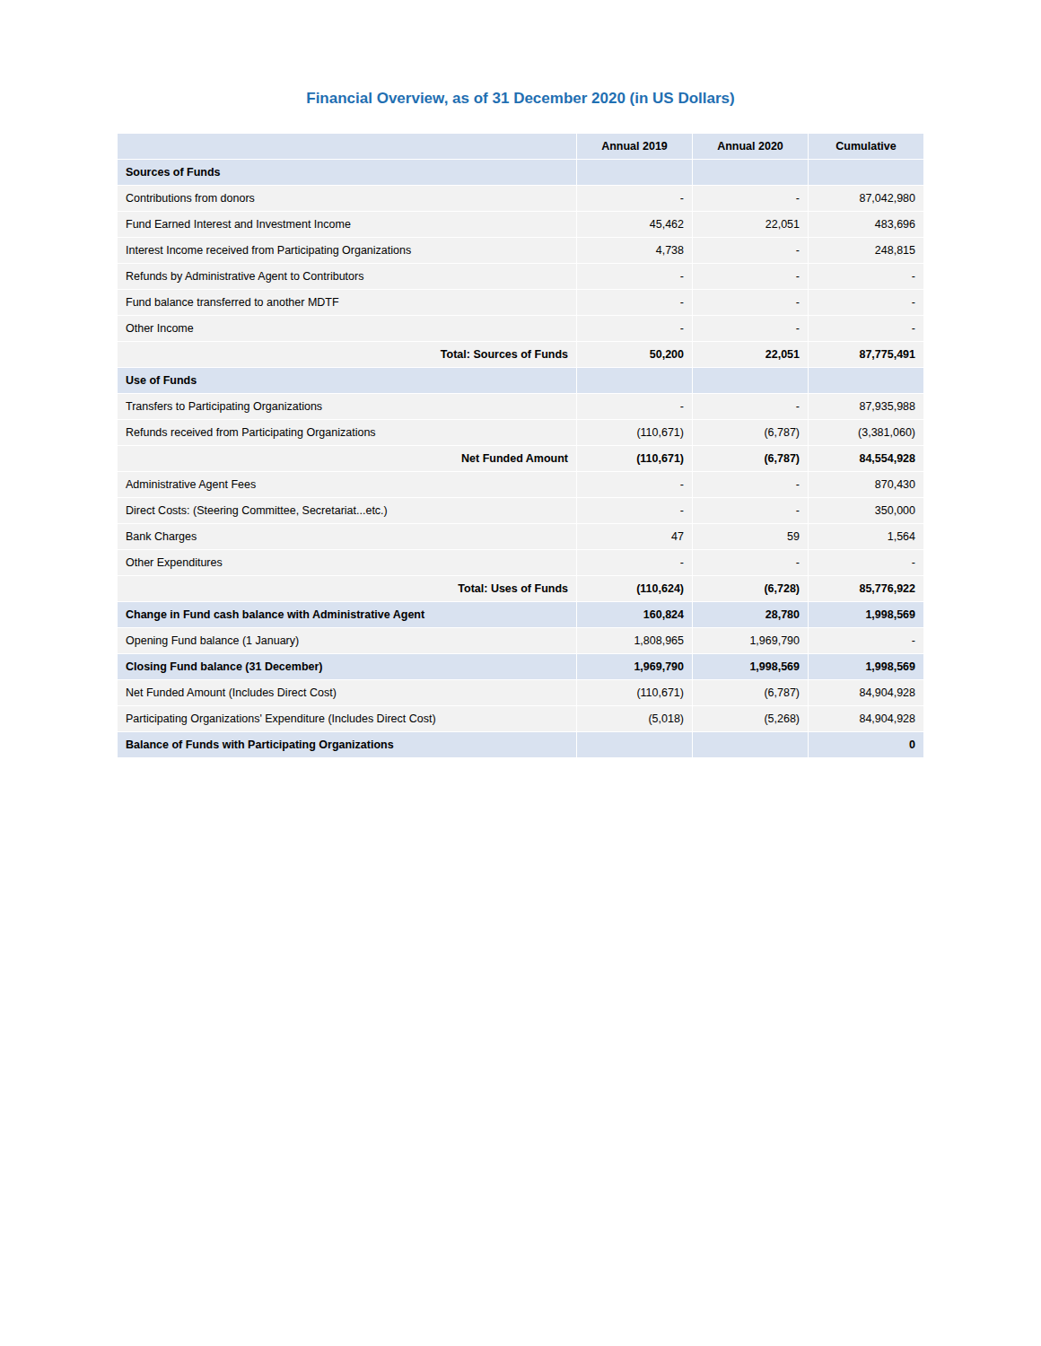Financial Overview, as of 31 December 2020 (in US Dollars)
| | Annual 2019 | Annual 2020 | Cumulative |
| --- | --- | --- | --- |
| Sources of Funds | | | |
| Contributions from donors | - | - | 87,042,980 |
| Fund Earned Interest and Investment Income | 45,462 | 22,051 | 483,696 |
| Interest Income received from Participating Organizations | 4,738 | - | 248,815 |
| Refunds by Administrative Agent to Contributors | - | - | - |
| Fund balance transferred to another MDTF | - | - | - |
| Other Income | - | - | - |
| Total: Sources of Funds | 50,200 | 22,051 | 87,775,491 |
| Use of Funds | | | |
| Transfers to Participating Organizations | - | - | 87,935,988 |
| Refunds received from Participating Organizations | (110,671) | (6,787) | (3,381,060) |
| Net Funded Amount | (110,671) | (6,787) | 84,554,928 |
| Administrative Agent Fees | - | - | 870,430 |
| Direct Costs: (Steering Committee, Secretariat...etc.) | - | - | 350,000 |
| Bank Charges | 47 | 59 | 1,564 |
| Other Expenditures | - | - | - |
| Total: Uses of Funds | (110,624) | (6,728) | 85,776,922 |
| Change in Fund cash balance with Administrative Agent | 160,824 | 28,780 | 1,998,569 |
| Opening Fund balance (1 January) | 1,808,965 | 1,969,790 | - |
| Closing Fund balance (31 December) | 1,969,790 | 1,998,569 | 1,998,569 |
| Net Funded Amount (Includes Direct Cost) | (110,671) | (6,787) | 84,904,928 |
| Participating Organizations' Expenditure (Includes Direct Cost) | (5,018) | (5,268) | 84,904,928 |
| Balance of Funds with Participating Organizations | | | 0 |